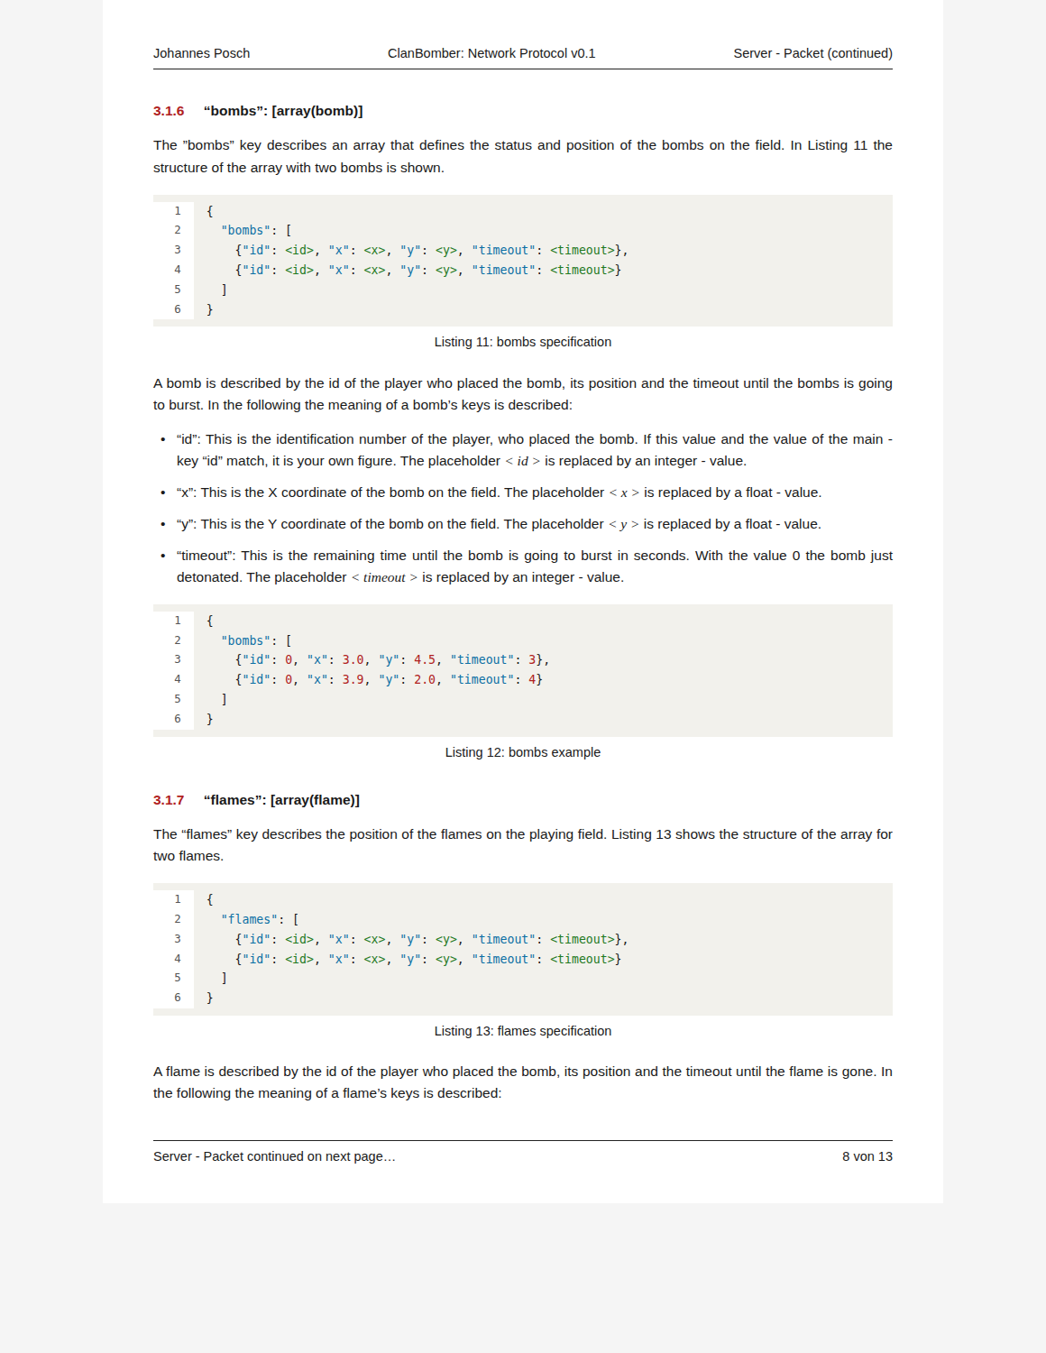Johannes Posch ClanBomber: Network Protocol v0.1 Server - Packet (continued)
3.1.6“bombs”: [array(bomb)]
The ”bombs” key describes an array that defines the status and position of the bombs on the field. In Listing 11 the structure of the array with two bombs is shown.
| 1 | { |
| 2 | "bombs" : [ |
| 3 | { "id" : <id> , "x" : <x> , "y" : <y> , "timeout" : <timeout> }, |
| 4 | { "id" : <id> , "x" : <x> , "y" : <y> , "timeout" : <timeout> } |
| 5 | ] |
| 6 | } |
Listing 11: bombs specification
A bomb is described by the id of the player who placed the bomb, its position and the timeout until the bombs is going to burst. In the following the meaning of a bomb’s keys is described:
“id”: This is the identification number of the player, who placed the bomb. If this value and the value of the main - key “id” match, it is your own figure. The placeholder < id > is replaced by an integer - value.
“x”: This is the X coordinate of the bomb on the field. The placeholder < x > is replaced by a float - value.
“y”: This is the Y coordinate of the bomb on the field. The placeholder < y > is replaced by a float - value.
“timeout”: This is the remaining time until the bomb is going to burst in seconds. With the value 0 the bomb just detonated. The placeholder < timeout > is replaced by an integer - value.
| 1 | { |
| 2 | "bombs" : [ |
| 3 | { "id" : 0 , "x" : 3.0 , "y" : 4.5 , "timeout" : 3 }, |
| 4 | { "id" : 0 , "x" : 3.9 , "y" : 2.0 , "timeout" : 4 } |
| 5 | ] |
| 6 | } |
Listing 12: bombs example
3.1.7“flames”: [array(flame)]
The “flames” key describes the position of the flames on the playing field. Listing 13 shows the structure of the array for two flames.
| 1 | { |
| 2 | "flames" : [ |
| 3 | { "id" : <id> , "x" : <x> , "y" : <y> , "timeout" : <timeout> }, |
| 4 | { "id" : <id> , "x" : <x> , "y" : <y> , "timeout" : <timeout> } |
| 5 | ] |
| 6 | } |
Listing 13: flames specification
A flame is described by the id of the player who placed the bomb, its position and the timeout until the flame is gone. In the following the meaning of a flame’s keys is described:
Server - Packet continued on next page… 8 von 13